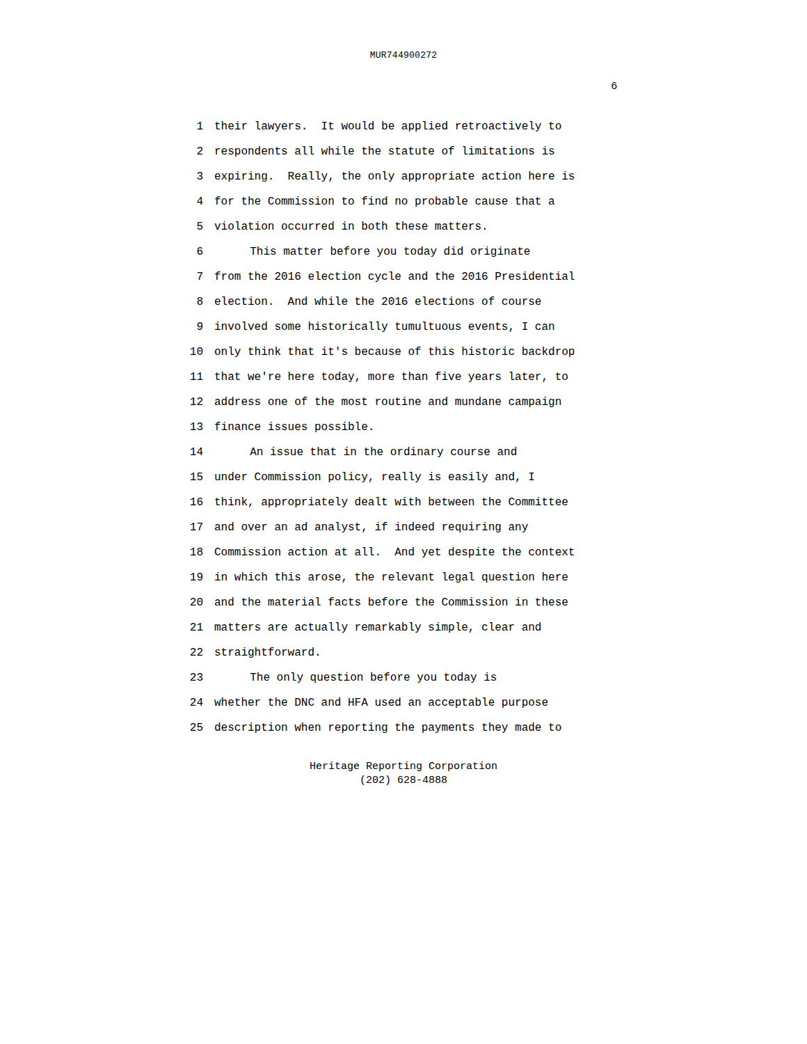MUR744900272
6
their lawyers. It would be applied retroactively to
respondents all while the statute of limitations is
expiring. Really, the only appropriate action here is
for the Commission to find no probable cause that a
violation occurred in both these matters.
This matter before you today did originate
from the 2016 election cycle and the 2016 Presidential
election. And while the 2016 elections of course
involved some historically tumultuous events, I can
only think that it's because of this historic backdrop
that we're here today, more than five years later, to
address one of the most routine and mundane campaign
finance issues possible.
An issue that in the ordinary course and
under Commission policy, really is easily and, I
think, appropriately dealt with between the Committee
and over an ad analyst, if indeed requiring any
Commission action at all. And yet despite the context
in which this arose, the relevant legal question here
and the material facts before the Commission in these
matters are actually remarkably simple, clear and
straightforward.
The only question before you today is
whether the DNC and HFA used an acceptable purpose
description when reporting the payments they made to
Heritage Reporting Corporation
(202) 628-4888